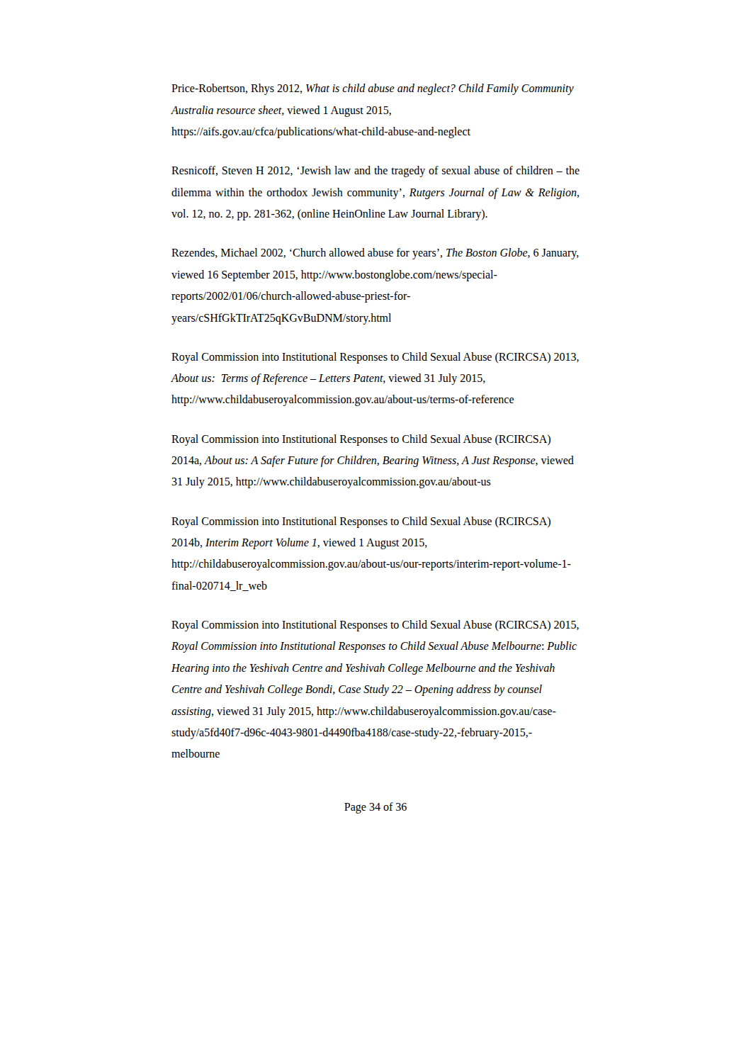Price-Robertson, Rhys 2012, What is child abuse and neglect? Child Family Community Australia resource sheet, viewed 1 August 2015, https://aifs.gov.au/cfca/publications/what-child-abuse-and-neglect
Resnicoff, Steven H 2012, ‘Jewish law and the tragedy of sexual abuse of children – the dilemma within the orthodox Jewish community’, Rutgers Journal of Law & Religion, vol. 12, no. 2, pp. 281-362, (online HeinOnline Law Journal Library).
Rezendes, Michael 2002, ‘Church allowed abuse for years’, The Boston Globe, 6 January, viewed 16 September 2015, http://www.bostonglobe.com/news/special-reports/2002/01/06/church-allowed-abuse-priest-for-years/cSHfGkTIrAT25qKGvBuDNM/story.html
Royal Commission into Institutional Responses to Child Sexual Abuse (RCIRCSA) 2013, About us: Terms of Reference – Letters Patent, viewed 31 July 2015, http://www.childabuseroyalcommission.gov.au/about-us/terms-of-reference
Royal Commission into Institutional Responses to Child Sexual Abuse (RCIRCSA) 2014a, About us: A Safer Future for Children, Bearing Witness, A Just Response, viewed 31 July 2015, http://www.childabuseroyalcommission.gov.au/about-us
Royal Commission into Institutional Responses to Child Sexual Abuse (RCIRCSA) 2014b, Interim Report Volume 1, viewed 1 August 2015, http://childabuseroyalcommission.gov.au/about-us/our-reports/interim-report-volume-1-final-020714_lr_web
Royal Commission into Institutional Responses to Child Sexual Abuse (RCIRCSA) 2015, Royal Commission into Institutional Responses to Child Sexual Abuse Melbourne: Public Hearing into the Yeshivah Centre and Yeshivah College Melbourne and the Yeshivah Centre and Yeshivah College Bondi, Case Study 22 – Opening address by counsel assisting, viewed 31 July 2015, http://www.childabuseroyalcommission.gov.au/case-study/a5fd40f7-d96c-4043-9801-d4490fba4188/case-study-22,-february-2015,-melbourne
Page 34 of 36